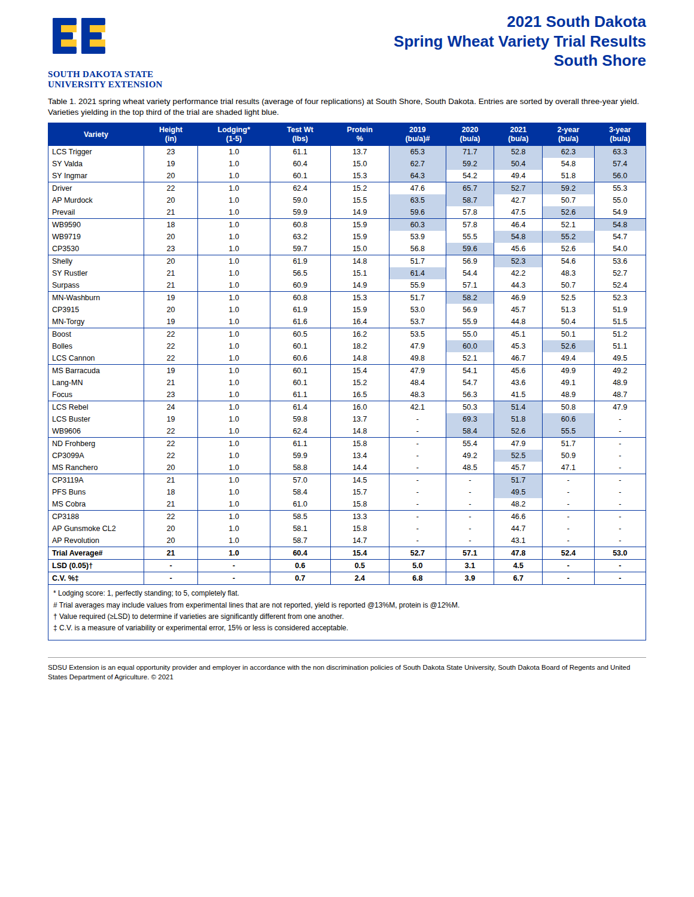SOUTH DAKOTA STATE
UNIVERSITY EXTENSION
2021 South Dakota
Spring Wheat Variety Trial Results
South Shore
Table 1. 2021 spring wheat variety performance trial results (average of four replications) at South Shore, South Dakota. Entries are sorted by overall three-year yield. Varieties yielding in the top third of the trial are shaded light blue.
| Variety | Height (in) | Lodging* (1-5) | Test Wt (lbs) | Protein % | 2019 (bu/a)# | 2020 (bu/a) | 2021 (bu/a) | 2-year (bu/a) | 3-year (bu/a) |
| --- | --- | --- | --- | --- | --- | --- | --- | --- | --- |
| LCS Trigger | 23 | 1.0 | 61.1 | 13.7 | 65.3 | 71.7 | 52.8 | 62.3 | 63.3 |
| SY Valda | 19 | 1.0 | 60.4 | 15.0 | 62.7 | 59.2 | 50.4 | 54.8 | 57.4 |
| SY Ingmar | 20 | 1.0 | 60.1 | 15.3 | 64.3 | 54.2 | 49.4 | 51.8 | 56.0 |
| Driver | 22 | 1.0 | 62.4 | 15.2 | 47.6 | 65.7 | 52.7 | 59.2 | 55.3 |
| AP Murdock | 20 | 1.0 | 59.0 | 15.5 | 63.5 | 58.7 | 42.7 | 50.7 | 55.0 |
| Prevail | 21 | 1.0 | 59.9 | 14.9 | 59.6 | 57.8 | 47.5 | 52.6 | 54.9 |
| WB9590 | 18 | 1.0 | 60.8 | 15.9 | 60.3 | 57.8 | 46.4 | 52.1 | 54.8 |
| WB9719 | 20 | 1.0 | 63.2 | 15.9 | 53.9 | 55.5 | 54.8 | 55.2 | 54.7 |
| CP3530 | 23 | 1.0 | 59.7 | 15.0 | 56.8 | 59.6 | 45.6 | 52.6 | 54.0 |
| Shelly | 20 | 1.0 | 61.9 | 14.8 | 51.7 | 56.9 | 52.3 | 54.6 | 53.6 |
| SY Rustler | 21 | 1.0 | 56.5 | 15.1 | 61.4 | 54.4 | 42.2 | 48.3 | 52.7 |
| Surpass | 21 | 1.0 | 60.9 | 14.9 | 55.9 | 57.1 | 44.3 | 50.7 | 52.4 |
| MN-Washburn | 19 | 1.0 | 60.8 | 15.3 | 51.7 | 58.2 | 46.9 | 52.5 | 52.3 |
| CP3915 | 20 | 1.0 | 61.9 | 15.9 | 53.0 | 56.9 | 45.7 | 51.3 | 51.9 |
| MN-Torgy | 19 | 1.0 | 61.6 | 16.4 | 53.7 | 55.9 | 44.8 | 50.4 | 51.5 |
| Boost | 22 | 1.0 | 60.5 | 16.2 | 53.5 | 55.0 | 45.1 | 50.1 | 51.2 |
| Bolles | 22 | 1.0 | 60.1 | 18.2 | 47.9 | 60.0 | 45.3 | 52.6 | 51.1 |
| LCS Cannon | 22 | 1.0 | 60.6 | 14.8 | 49.8 | 52.1 | 46.7 | 49.4 | 49.5 |
| MS Barracuda | 19 | 1.0 | 60.1 | 15.4 | 47.9 | 54.1 | 45.6 | 49.9 | 49.2 |
| Lang-MN | 21 | 1.0 | 60.1 | 15.2 | 48.4 | 54.7 | 43.6 | 49.1 | 48.9 |
| Focus | 23 | 1.0 | 61.1 | 16.5 | 48.3 | 56.3 | 41.5 | 48.9 | 48.7 |
| LCS Rebel | 24 | 1.0 | 61.4 | 16.0 | 42.1 | 50.3 | 51.4 | 50.8 | 47.9 |
| LCS Buster | 19 | 1.0 | 59.8 | 13.7 | - | 69.3 | 51.8 | 60.6 | - |
| WB9606 | 22 | 1.0 | 62.4 | 14.8 | - | 58.4 | 52.6 | 55.5 | - |
| ND Frohberg | 22 | 1.0 | 61.1 | 15.8 | - | 55.4 | 47.9 | 51.7 | - |
| CP3099A | 22 | 1.0 | 59.9 | 13.4 | - | 49.2 | 52.5 | 50.9 | - |
| MS Ranchero | 20 | 1.0 | 58.8 | 14.4 | - | 48.5 | 45.7 | 47.1 | - |
| CP3119A | 21 | 1.0 | 57.0 | 14.5 | - | - | 51.7 | - | - |
| PFS Buns | 18 | 1.0 | 58.4 | 15.7 | - | - | 49.5 | - | - |
| MS Cobra | 21 | 1.0 | 61.0 | 15.8 | - | - | 48.2 | - | - |
| CP3188 | 22 | 1.0 | 58.5 | 13.3 | - | - | 46.6 | - | - |
| AP Gunsmoke CL2 | 20 | 1.0 | 58.1 | 15.8 | - | - | 44.7 | - | - |
| AP Revolution | 20 | 1.0 | 58.7 | 14.7 | - | - | 43.1 | - | - |
| Trial Average# | 21 | 1.0 | 60.4 | 15.4 | 52.7 | 57.1 | 47.8 | 52.4 | 53.0 |
| LSD (0.05)† | - | - | 0.6 | 0.5 | 5.0 | 3.1 | 4.5 | - | - |
| C.V. %‡ | - | - | 0.7 | 2.4 | 6.8 | 3.9 | 6.7 | - | - |
* Lodging score: 1, perfectly standing; to 5, completely flat.
# Trial averages may include values from experimental lines that are not reported, yield is reported @13%M, protein is @12%M.
† Value required (≥LSD) to determine if varieties are significantly different from one another.
‡ C.V. is a measure of variability or experimental error, 15% or less is considered acceptable.
SDSU Extension is an equal opportunity provider and employer in accordance with the non discrimination policies of South Dakota State University, South Dakota Board of Regents and United States Department of Agriculture. © 2021